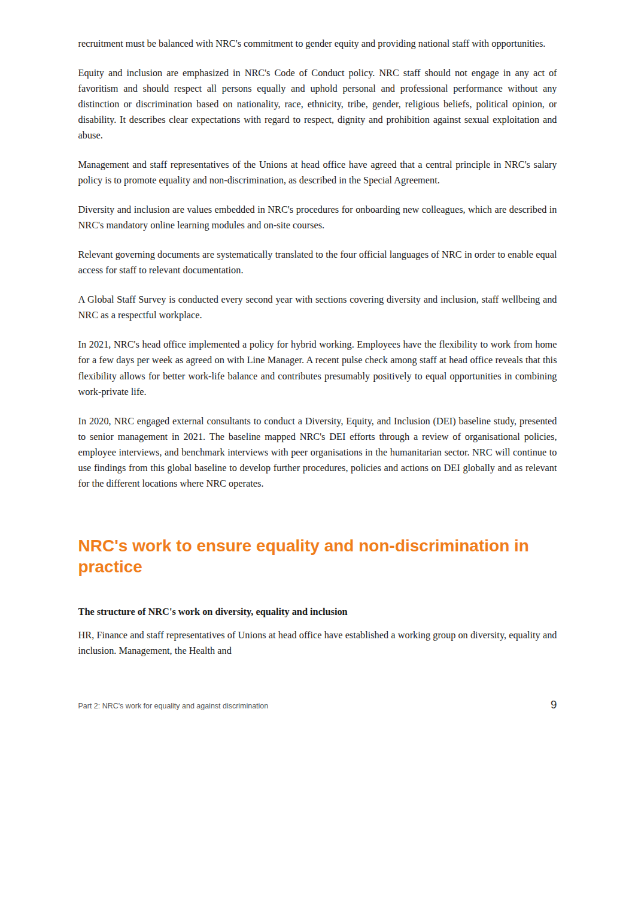recruitment must be balanced with NRC's commitment to gender equity and providing national staff with opportunities.
Equity and inclusion are emphasized in NRC's Code of Conduct policy. NRC staff should not engage in any act of favoritism and should respect all persons equally and uphold personal and professional performance without any distinction or discrimination based on nationality, race, ethnicity, tribe, gender, religious beliefs, political opinion, or disability. It describes clear expectations with regard to respect, dignity and prohibition against sexual exploitation and abuse.
Management and staff representatives of the Unions at head office have agreed that a central principle in NRC's salary policy is to promote equality and non-discrimination, as described in the Special Agreement.
Diversity and inclusion are values embedded in NRC's procedures for onboarding new colleagues, which are described in NRC's mandatory online learning modules and on-site courses.
Relevant governing documents are systematically translated to the four official languages of NRC in order to enable equal access for staff to relevant documentation.
A Global Staff Survey is conducted every second year with sections covering diversity and inclusion, staff wellbeing and NRC as a respectful workplace.
In 2021, NRC's head office implemented a policy for hybrid working. Employees have the flexibility to work from home for a few days per week as agreed on with Line Manager. A recent pulse check among staff at head office reveals that this flexibility allows for better work-life balance and contributes presumably positively to equal opportunities in combining work-private life.
In 2020, NRC engaged external consultants to conduct a Diversity, Equity, and Inclusion (DEI) baseline study, presented to senior management in 2021. The baseline mapped NRC's DEI efforts through a review of organisational policies, employee interviews, and benchmark interviews with peer organisations in the humanitarian sector. NRC will continue to use findings from this global baseline to develop further procedures, policies and actions on DEI globally and as relevant for the different locations where NRC operates.
NRC's work to ensure equality and non-discrimination in practice
The structure of NRC's work on diversity, equality and inclusion
HR, Finance and staff representatives of Unions at head office have established a working group on diversity, equality and inclusion. Management, the Health and
Part 2: NRC's work for equality and against discrimination 9